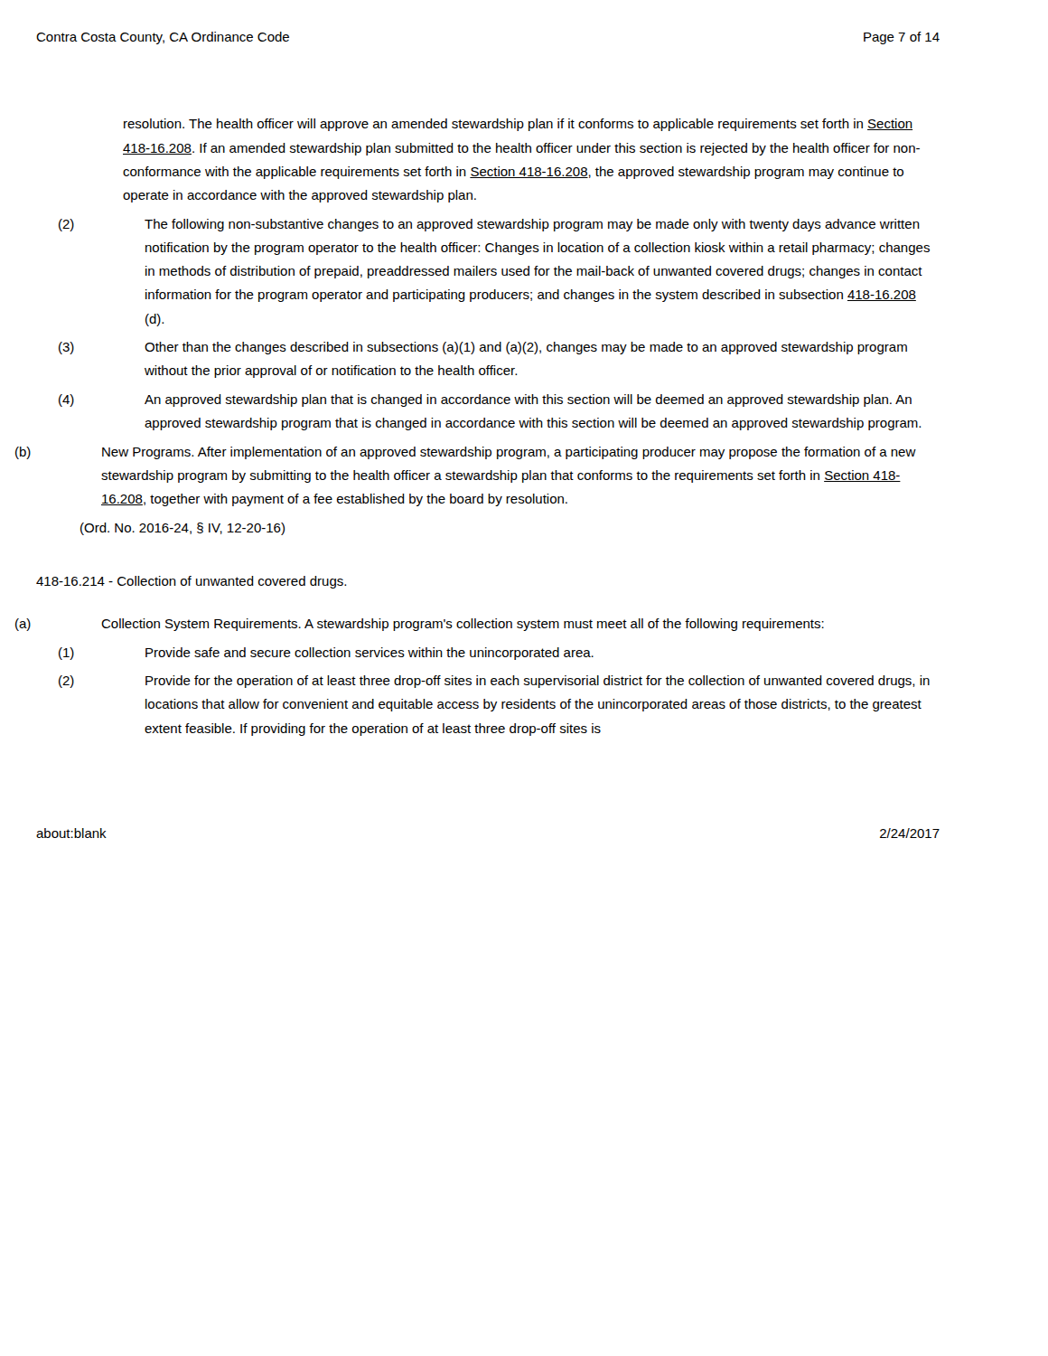Contra Costa County, CA Ordinance Code
Page 7 of 14
resolution. The health officer will approve an amended stewardship plan if it conforms to applicable requirements set forth in Section 418-16.208. If an amended stewardship plan submitted to the health officer under this section is rejected by the health officer for non-conformance with the applicable requirements set forth in Section 418-16.208, the approved stewardship program may continue to operate in accordance with the approved stewardship plan.
(2) The following non-substantive changes to an approved stewardship program may be made only with twenty days advance written notification by the program operator to the health officer: Changes in location of a collection kiosk within a retail pharmacy; changes in methods of distribution of prepaid, preaddressed mailers used for the mail-back of unwanted covered drugs; changes in contact information for the program operator and participating producers; and changes in the system described in subsection 418-16.208 (d).
(3) Other than the changes described in subsections (a)(1) and (a)(2), changes may be made to an approved stewardship program without the prior approval of or notification to the health officer.
(4) An approved stewardship plan that is changed in accordance with this section will be deemed an approved stewardship plan. An approved stewardship program that is changed in accordance with this section will be deemed an approved stewardship program.
(b) New Programs. After implementation of an approved stewardship program, a participating producer may propose the formation of a new stewardship program by submitting to the health officer a stewardship plan that conforms to the requirements set forth in Section 418-16.208, together with payment of a fee established by the board by resolution.
(Ord. No. 2016-24, § IV, 12-20-16)
418-16.214 - Collection of unwanted covered drugs.
(a) Collection System Requirements. A stewardship program's collection system must meet all of the following requirements:
(1) Provide safe and secure collection services within the unincorporated area.
(2) Provide for the operation of at least three drop-off sites in each supervisorial district for the collection of unwanted covered drugs, in locations that allow for convenient and equitable access by residents of the unincorporated areas of those districts, to the greatest extent feasible. If providing for the operation of at least three drop-off sites is
about:blank
2/24/2017